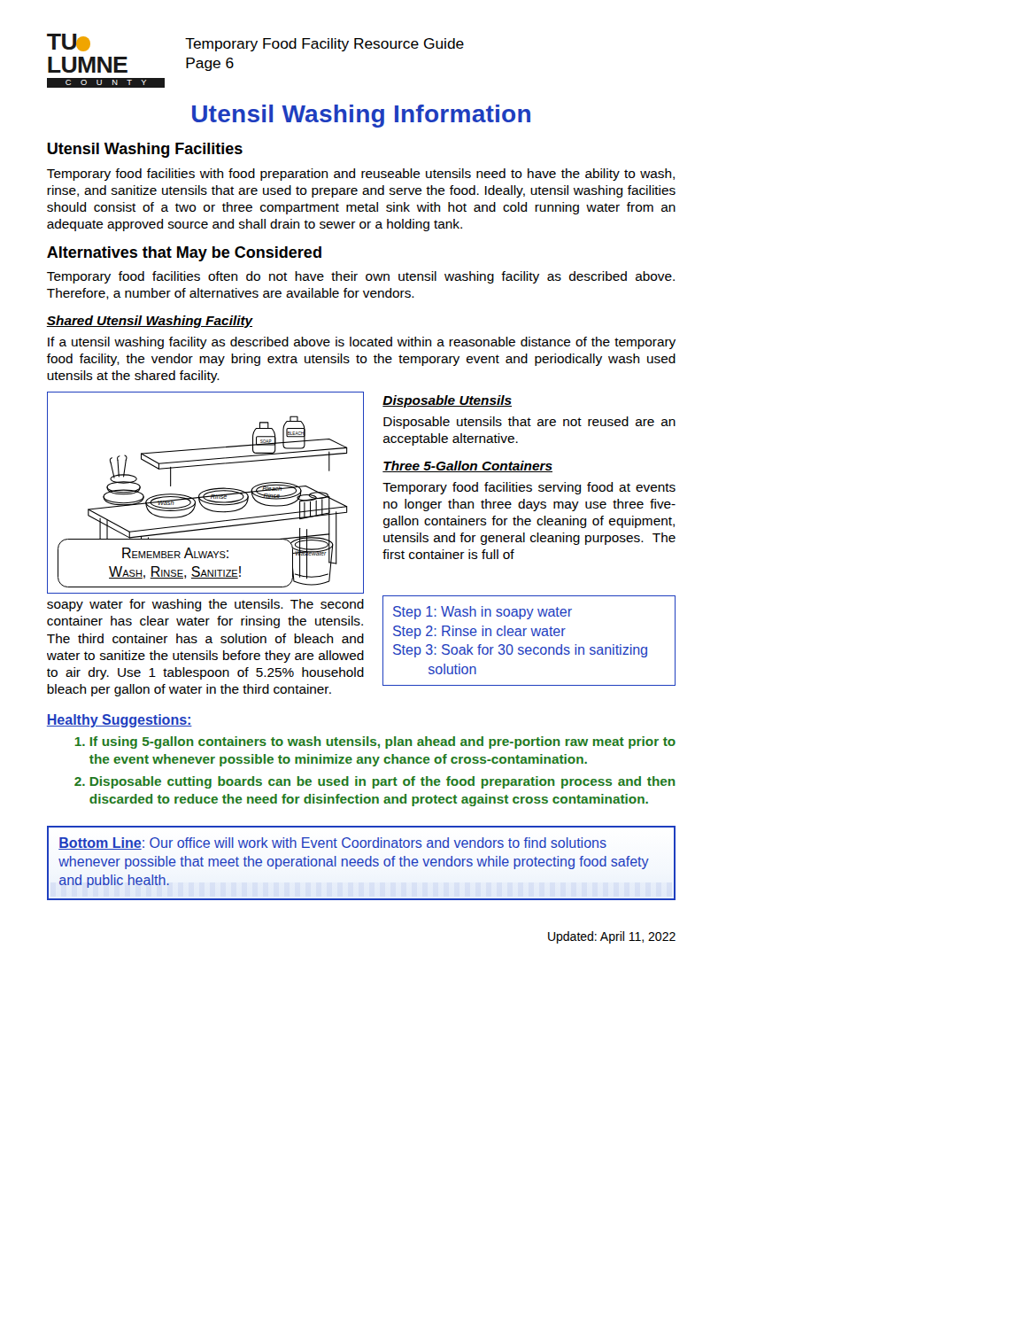TU LUMNE
C O U N T Y
Temporary Food Facility Resource Guide
Page 6
Utensil Washing Information
Utensil Washing Facilities
Temporary food facilities with food preparation and reuseable utensils need to have the ability to wash, rinse, and sanitize utensils that are used to prepare and serve the food. Ideally, utensil washing facilities should consist of a two or three compartment metal sink with hot and cold running water from an adequate approved source and shall drain to sewer or a holding tank.
Alternatives that May be Considered
Temporary food facilities often do not have their own utensil washing facility as described above. Therefore, a number of alternatives are available for vendors.
Shared Utensil Washing Facility
If a utensil washing facility as described above is located within a reasonable distance of the temporary food facility, the vendor may bring extra utensils to the temporary event and periodically wash used utensils at the shared facility.
SOAP BLEACH Wash Rinse Bleach Rinse Wastewater
Remember Always:
Wash, Rinse, Sanitize!
Disposable Utensils
Disposable utensils that are not reused are an acceptable alternative.
Three 5-Gallon Containers
Temporary food facilities serving food at events no longer than three days may use three five-gallon containers for the cleaning of equipment, utensils and for general cleaning purposes. The first container is full of
soapy water for washing the utensils. The second container has clear water for rinsing the utensils. The third container has a solution of bleach and water to sanitize the utensils before they are allowed to air dry. Use 1 tablespoon of 5.25% household bleach per gallon of water in the third container.
Step 1: Wash in soapy water
Step 2: Rinse in clear water
Step 3: Soak for 30 seconds in sanitizing
solution
Healthy Suggestions:
If using 5-gallon containers to wash utensils, plan ahead and pre-portion raw meat prior to the event whenever possible to minimize any chance of cross-contamination.
Disposable cutting boards can be used in part of the food preparation process and then discarded to reduce the need for disinfection and protect against cross contamination.
Bottom Line: Our office will work with Event Coordinators and vendors to find solutions whenever possible that meet the operational needs of the vendors while protecting food safety and public health.
Updated: April 11, 2022